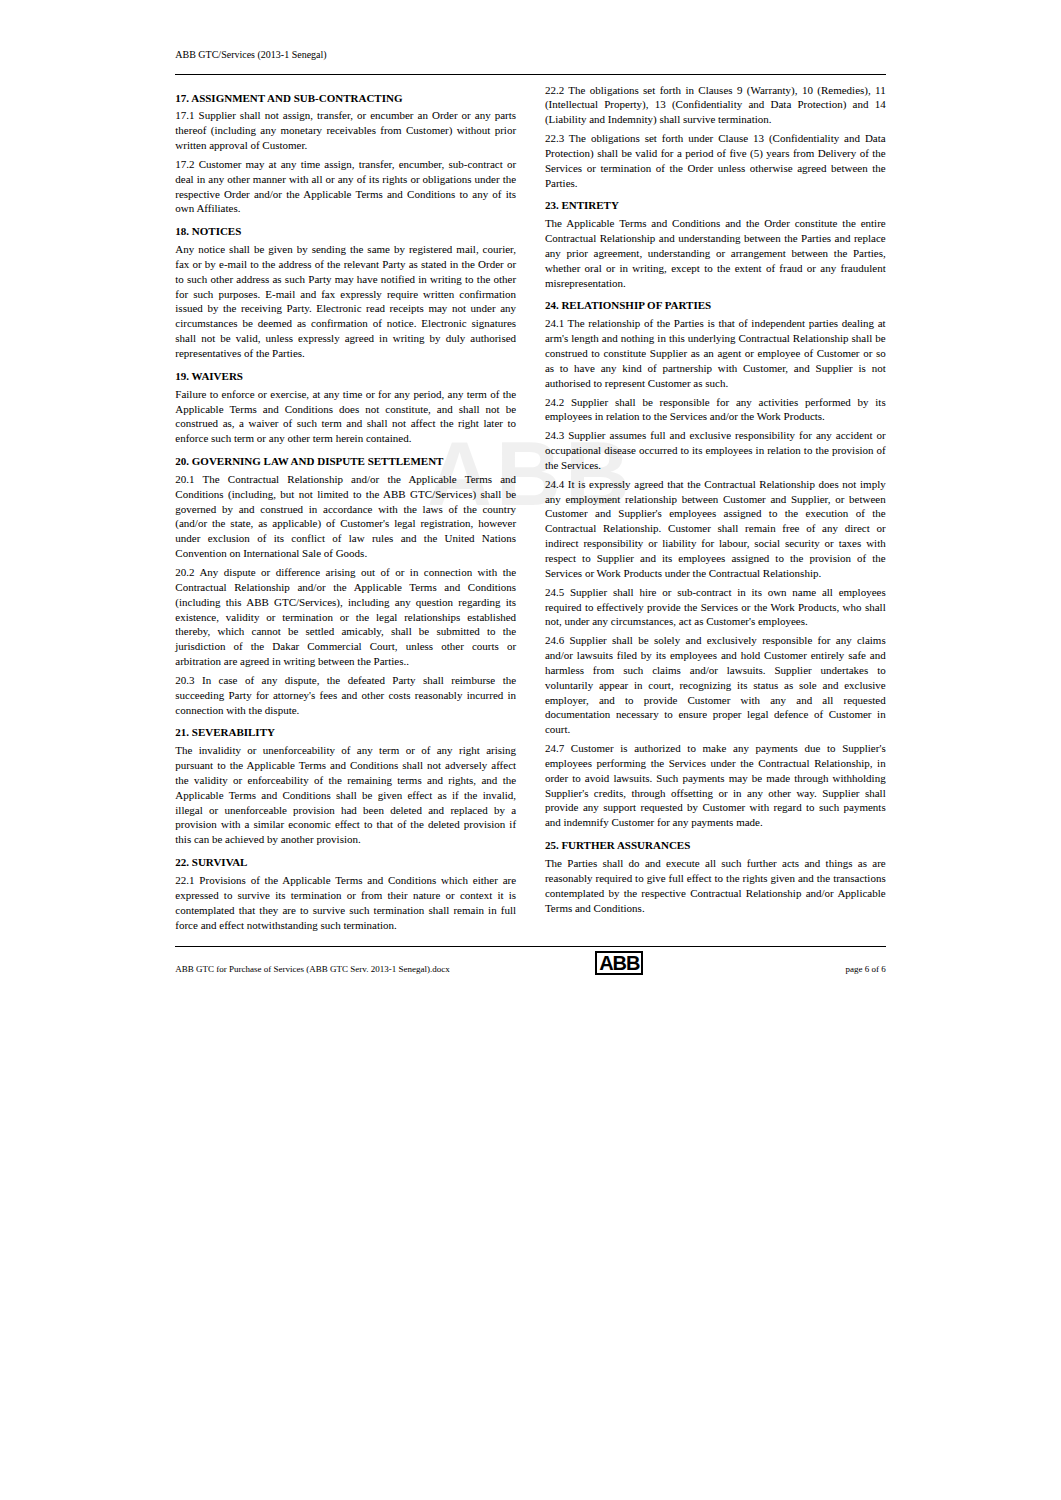ABB
ABB GTC/Services (2013-1 Senegal)
17. Assignment and Sub-contracting
17.1 Supplier shall not assign, transfer, or encumber an Order or any parts thereof (including any monetary receivables from Customer) without prior written approval of Customer.
17.2 Customer may at any time assign, transfer, encumber, sub-contract or deal in any other manner with all or any of its rights or obligations under the respective Order and/or the Applicable Terms and Conditions to any of its own Affiliates.
18. Notices
Any notice shall be given by sending the same by registered mail, courier, fax or by e-mail to the address of the relevant Party as stated in the Order or to such other address as such Party may have notified in writing to the other for such purposes. E-mail and fax expressly require written confirmation issued by the receiving Party. Electronic read receipts may not under any circumstances be deemed as confirmation of notice. Electronic signatures shall not be valid, unless expressly agreed in writing by duly authorised representatives of the Parties.
19. Waivers
Failure to enforce or exercise, at any time or for any period, any term of the Applicable Terms and Conditions does not constitute, and shall not be construed as, a waiver of such term and shall not affect the right later to enforce such term or any other term herein contained.
20. Governing Law and Dispute Settlement
20.1 The Contractual Relationship and/or the Applicable Terms and Conditions (including, but not limited to the ABB GTC/Services) shall be governed by and construed in accordance with the laws of the country (and/or the state, as applicable) of Customer's legal registration, however under exclusion of its conflict of law rules and the United Nations Convention on International Sale of Goods.
20.2 Any dispute or difference arising out of or in connection with the Contractual Relationship and/or the Applicable Terms and Conditions (including this ABB GTC/Services), including any question regarding its existence, validity or termination or the legal relationships established thereby, which cannot be settled amicably, shall be submitted to the jurisdiction of the Dakar Commercial Court, unless other courts or arbitration are agreed in writing between the Parties..
20.3 In case of any dispute, the defeated Party shall reimburse the succeeding Party for attorney's fees and other costs reasonably incurred in connection with the dispute.
21. Severability
The invalidity or unenforceability of any term or of any right arising pursuant to the Applicable Terms and Conditions shall not adversely affect the validity or enforceability of the remaining terms and rights, and the Applicable Terms and Conditions shall be given effect as if the invalid, illegal or unenforceable provision had been deleted and replaced by a provision with a similar economic effect to that of the deleted provision if this can be achieved by another provision.
22. Survival
22.1 Provisions of the Applicable Terms and Conditions which either are expressed to survive its termination or from their nature or context it is contemplated that they are to survive such termination shall remain in full force and effect notwithstanding such termination.
22.2 The obligations set forth in Clauses 9 (Warranty), 10 (Remedies), 11 (Intellectual Property), 13 (Confidentiality and Data Protection) and 14 (Liability and Indemnity) shall survive termination.
22.3 The obligations set forth under Clause 13 (Confidentiality and Data Protection) shall be valid for a period of five (5) years from Delivery of the Services or termination of the Order unless otherwise agreed between the Parties.
23. Entirety
The Applicable Terms and Conditions and the Order constitute the entire Contractual Relationship and understanding between the Parties and replace any prior agreement, understanding or arrangement between the Parties, whether oral or in writing, except to the extent of fraud or any fraudulent misrepresentation.
24. Relationship of Parties
24.1 The relationship of the Parties is that of independent parties dealing at arm's length and nothing in this underlying Contractual Relationship shall be construed to constitute Supplier as an agent or employee of Customer or so as to have any kind of partnership with Customer, and Supplier is not authorised to represent Customer as such.
24.2 Supplier shall be responsible for any activities performed by its employees in relation to the Services and/or the Work Products.
24.3 Supplier assumes full and exclusive responsibility for any accident or occupational disease occurred to its employees in relation to the provision of the Services.
24.4 It is expressly agreed that the Contractual Relationship does not imply any employment relationship between Customer and Supplier, or between Customer and Supplier's employees assigned to the execution of the Contractual Relationship. Customer shall remain free of any direct or indirect responsibility or liability for labour, social security or taxes with respect to Supplier and its employees assigned to the provision of the Services or Work Products under the Contractual Relationship.
24.5 Supplier shall hire or sub-contract in its own name all employees required to effectively provide the Services or the Work Products, who shall not, under any circumstances, act as Customer's employees.
24.6 Supplier shall be solely and exclusively responsible for any claims and/or lawsuits filed by its employees and hold Customer entirely safe and harmless from such claims and/or lawsuits. Supplier undertakes to voluntarily appear in court, recognizing its status as sole and exclusive employer, and to provide Customer with any and all requested documentation necessary to ensure proper legal defence of Customer in court.
24.7 Customer is authorized to make any payments due to Supplier's employees performing the Services under the Contractual Relationship, in order to avoid lawsuits. Such payments may be made through withholding Supplier's credits, through offsetting or in any other way. Supplier shall provide any support requested by Customer with regard to such payments and indemnify Customer for any payments made.
25. Further Assurances
The Parties shall do and execute all such further acts and things as are reasonably required to give full effect to the rights given and the transactions contemplated by the respective Contractual Relationship and/or Applicable Terms and Conditions.
ABB GTC for Purchase of Services (ABB GTC Serv. 2013-1 Senegal).docx
ABB
page 6 of 6